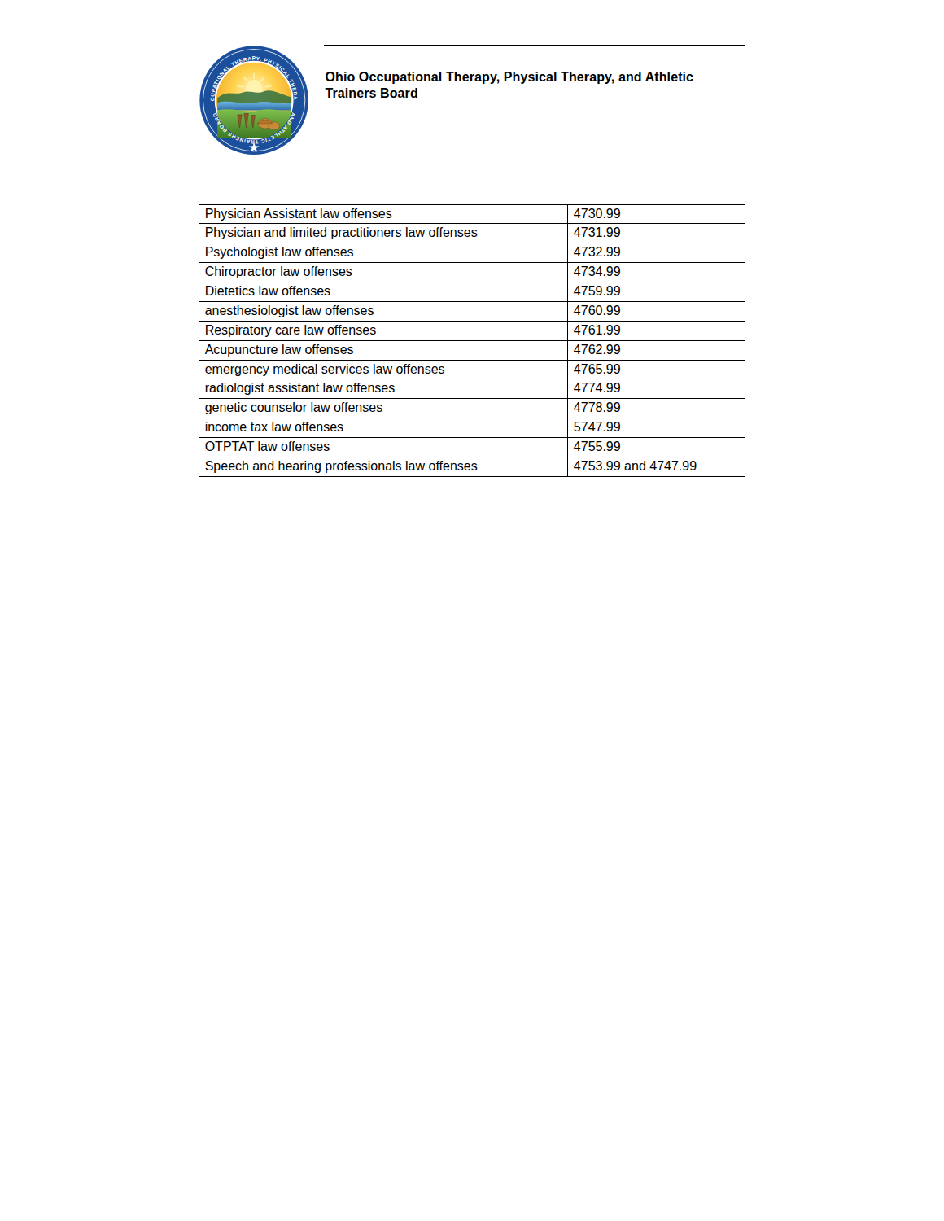OCCUPATIONAL THERAPY, PHYSICAL THERAPY, AND ATHLETIC TRAINERS BOARD
Ohio Occupational Therapy, Physical Therapy, and Athletic Trainers Board
| Physician Assistant law offenses | 4730.99 |
| Physician and limited practitioners law offenses | 4731.99 |
| Psychologist law offenses | 4732.99 |
| Chiropractor law offenses | 4734.99 |
| Dietetics law offenses | 4759.99 |
| anesthesiologist law offenses | 4760.99 |
| Respiratory care law offenses | 4761.99 |
| Acupuncture law offenses | 4762.99 |
| emergency medical services law offenses | 4765.99 |
| radiologist assistant law offenses | 4774.99 |
| genetic counselor law offenses | 4778.99 |
| income tax law offenses | 5747.99 |
| OTPTAT law offenses | 4755.99 |
| Speech and hearing professionals law offenses | 4753.99 and 4747.99 |